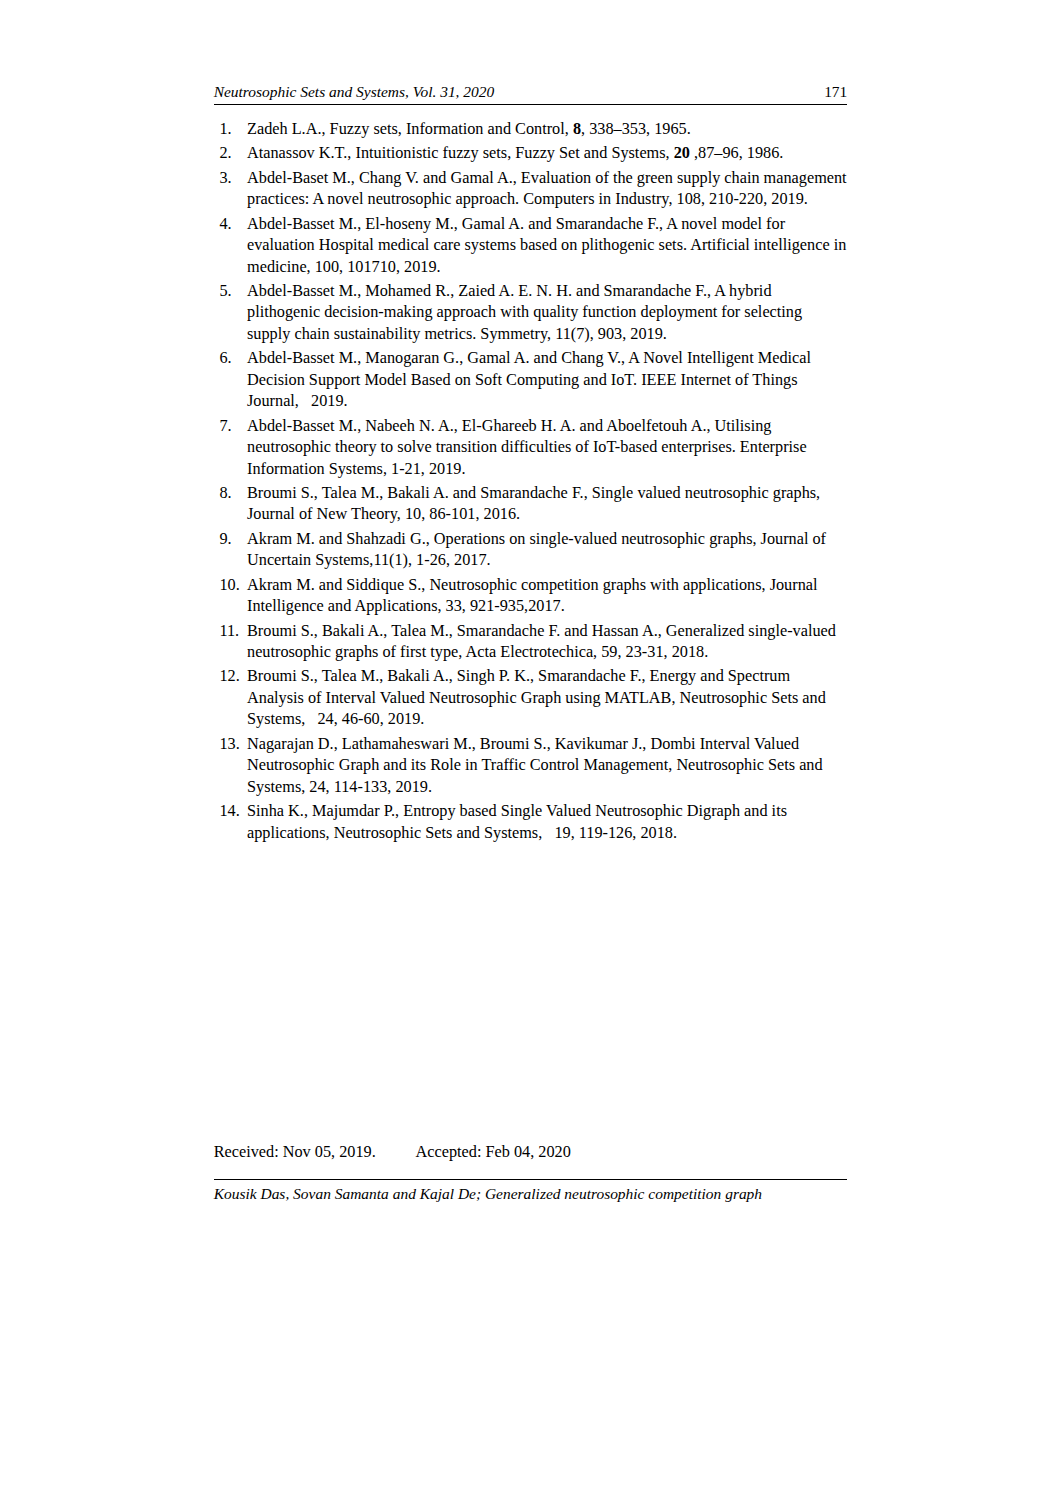Neutrosophic Sets and Systems, Vol. 31, 2020 171
Zadeh L.A., Fuzzy sets, Information and Control, 8, 338–353, 1965.
Atanassov K.T., Intuitionistic fuzzy sets, Fuzzy Set and Systems, 20 ,87–96, 1986.
Abdel-Baset M., Chang V. and Gamal A., Evaluation of the green supply chain management practices: A novel neutrosophic approach. Computers in Industry, 108, 210-220, 2019.
Abdel-Basset M., El-hoseny M., Gamal A. and Smarandache F., A novel model for evaluation Hospital medical care systems based on plithogenic sets. Artificial intelligence in medicine, 100, 101710, 2019.
Abdel-Basset M., Mohamed R., Zaied A. E. N. H. and Smarandache F., A hybrid plithogenic decision-making approach with quality function deployment for selecting supply chain sustainability metrics. Symmetry, 11(7), 903, 2019.
Abdel-Basset M., Manogaran G., Gamal A. and Chang V., A Novel Intelligent Medical Decision Support Model Based on Soft Computing and IoT. IEEE Internet of Things Journal, 2019.
Abdel-Basset M., Nabeeh N. A., El-Ghareeb H. A. and Aboelfetouh A., Utilising neutrosophic theory to solve transition difficulties of IoT-based enterprises. Enterprise Information Systems, 1-21, 2019.
Broumi S., Talea M., Bakali A. and Smarandache F., Single valued neutrosophic graphs, Journal of New Theory, 10, 86-101, 2016.
Akram M. and Shahzadi G., Operations on single-valued neutrosophic graphs, Journal of Uncertain Systems,11(1), 1-26, 2017.
Akram M. and Siddique S., Neutrosophic competition graphs with applications, Journal Intelligence and Applications, 33, 921-935,2017.
Broumi S., Bakali A., Talea M., Smarandache F. and Hassan A., Generalized single-valued neutrosophic graphs of first type, Acta Electrotechica, 59, 23-31, 2018.
Broumi S., Talea M., Bakali A., Singh P. K., Smarandache F., Energy and Spectrum Analysis of Interval Valued Neutrosophic Graph using MATLAB, Neutrosophic Sets and Systems, 24, 46-60, 2019.
Nagarajan D., Lathamaheswari M., Broumi S., Kavikumar J., Dombi Interval Valued Neutrosophic Graph and its Role in Traffic Control Management, Neutrosophic Sets and Systems, 24, 114-133, 2019.
Sinha K., Majumdar P., Entropy based Single Valued Neutrosophic Digraph and its applications, Neutrosophic Sets and Systems, 19, 119-126, 2018.
Received: Nov 05, 2019. Accepted: Feb 04, 2020
Kousik Das, Sovan Samanta and Kajal De; Generalized neutrosophic competition graph